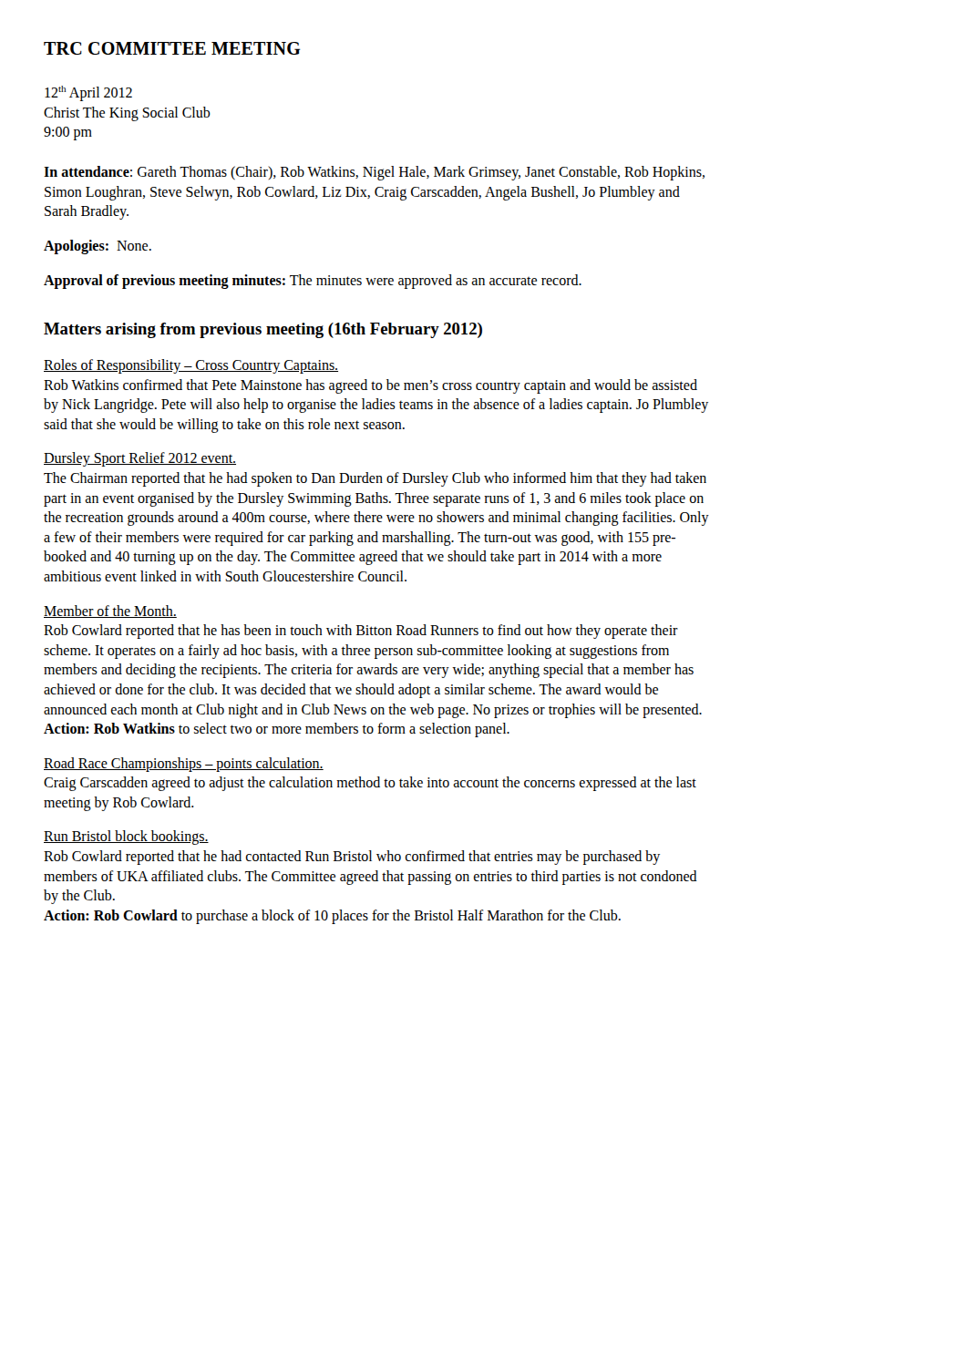TRC COMMITTEE MEETING
12th April 2012
Christ The King Social Club
9:00 pm
In attendance: Gareth Thomas (Chair), Rob Watkins, Nigel Hale, Mark Grimsey, Janet Constable, Rob Hopkins, Simon Loughran, Steve Selwyn, Rob Cowlard, Liz Dix, Craig Carscadden, Angela Bushell, Jo Plumbley and Sarah Bradley.
Apologies: None.
Approval of previous meeting minutes: The minutes were approved as an accurate record.
Matters arising from previous meeting (16th February 2012)
Roles of Responsibility – Cross Country Captains.
Rob Watkins confirmed that Pete Mainstone has agreed to be men’s cross country captain and would be assisted by Nick Langridge. Pete will also help to organise the ladies teams in the absence of a ladies captain. Jo Plumbley said that she would be willing to take on this role next season.
Dursley Sport Relief 2012 event.
The Chairman reported that he had spoken to Dan Durden of Dursley Club who informed him that they had taken part in an event organised by the Dursley Swimming Baths. Three separate runs of 1, 3 and 6 miles took place on the recreation grounds around a 400m course, where there were no showers and minimal changing facilities. Only a few of their members were required for car parking and marshalling. The turn-out was good, with 155 pre-booked and 40 turning up on the day. The Committee agreed that we should take part in 2014 with a more ambitious event linked in with South Gloucestershire Council.
Member of the Month.
Rob Cowlard reported that he has been in touch with Bitton Road Runners to find out how they operate their scheme. It operates on a fairly ad hoc basis, with a three person sub-committee looking at suggestions from members and deciding the recipients. The criteria for awards are very wide; anything special that a member has achieved or done for the club. It was decided that we should adopt a similar scheme. The award would be announced each month at Club night and in Club News on the web page. No prizes or trophies will be presented.
Action: Rob Watkins to select two or more members to form a selection panel.
Road Race Championships – points calculation.
Craig Carscadden agreed to adjust the calculation method to take into account the concerns expressed at the last meeting by Rob Cowlard.
Run Bristol block bookings.
Rob Cowlard reported that he had contacted Run Bristol who confirmed that entries may be purchased by members of UKA affiliated clubs. The Committee agreed that passing on entries to third parties is not condoned by the Club.
Action: Rob Cowlard to purchase a block of 10 places for the Bristol Half Marathon for the Club.